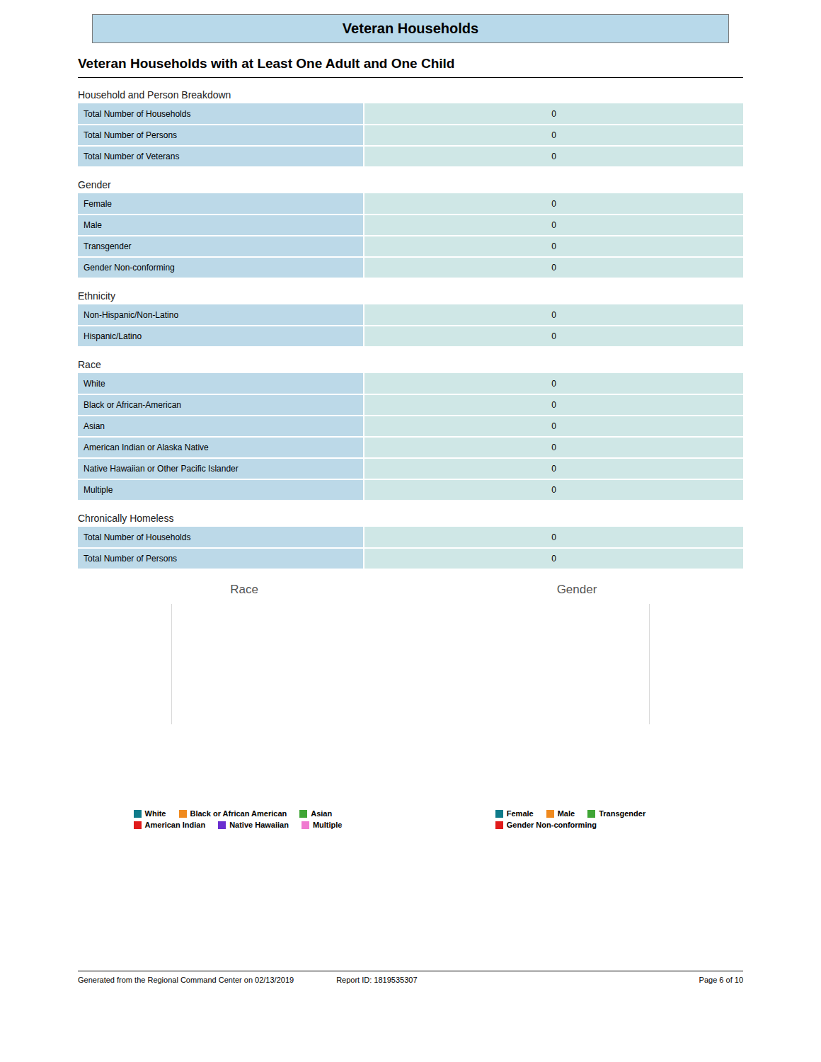Veteran Households
Veteran Households with at Least One Adult and One Child
Household and Person Breakdown
| Total Number of Households | 0 |
| Total Number of Persons | 0 |
| Total Number of Veterans | 0 |
Gender
| Female | 0 |
| Male | 0 |
| Transgender | 0 |
| Gender Non-conforming | 0 |
Ethnicity
| Non-Hispanic/Non-Latino | 0 |
| Hispanic/Latino | 0 |
Race
| White | 0 |
| Black or African-American | 0 |
| Asian | 0 |
| American Indian or Alaska Native | 0 |
| Native Hawaiian or Other Pacific Islander | 0 |
| Multiple | 0 |
Chronically Homeless
| Total Number of Households | 0 |
| Total Number of Persons | 0 |
Race
White
Black or African American
Asian
American Indian
Native Hawaiian
Multiple
Gender
Female
Male
Transgender
Gender Non-conforming
Generated from the Regional Command Center on 02/13/2019
Report ID: 1819535307
Page 6 of 10